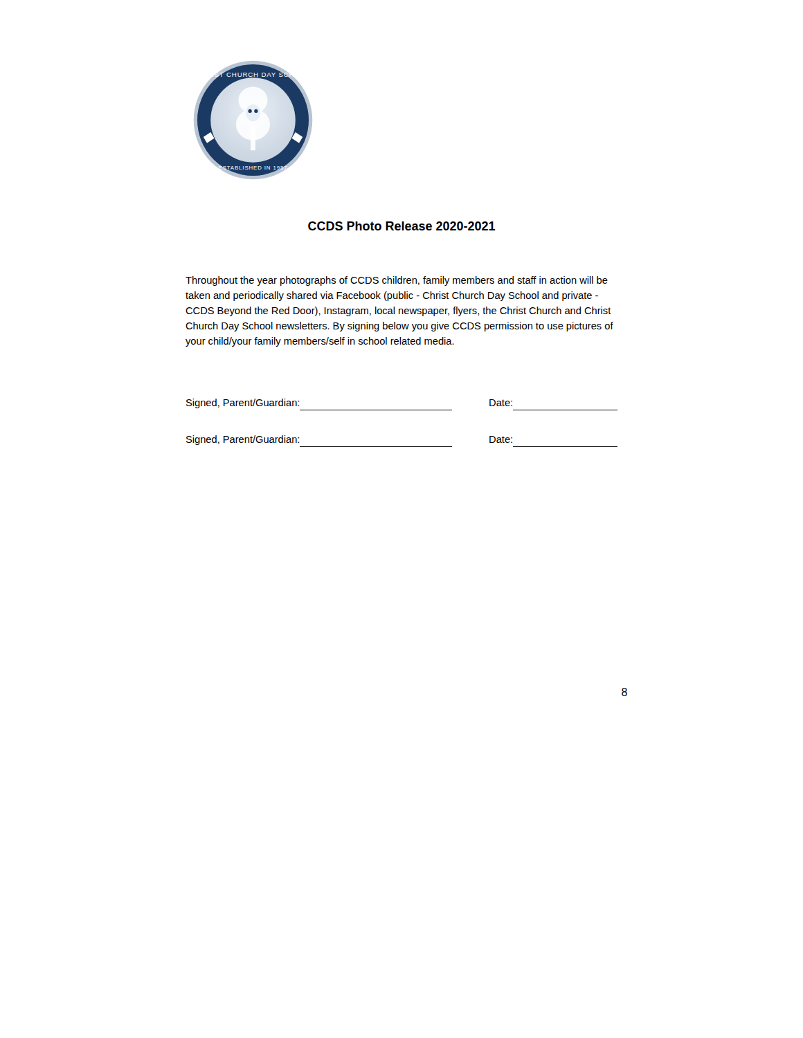CCDS Photo Release 2020-2021
Throughout the year photographs of CCDS children, family members and staff in action will be taken and periodically shared via Facebook (public - Christ Church Day School and private - CCDS Beyond the Red Door), Instagram, local newspaper, flyers, the Christ Church and Christ Church Day School newsletters. By signing below you give CCDS permission to use pictures of your child/your family members/self in school related media.
Signed, Parent/Guardian: Date:
Signed, Parent/Guardian: Date:
8